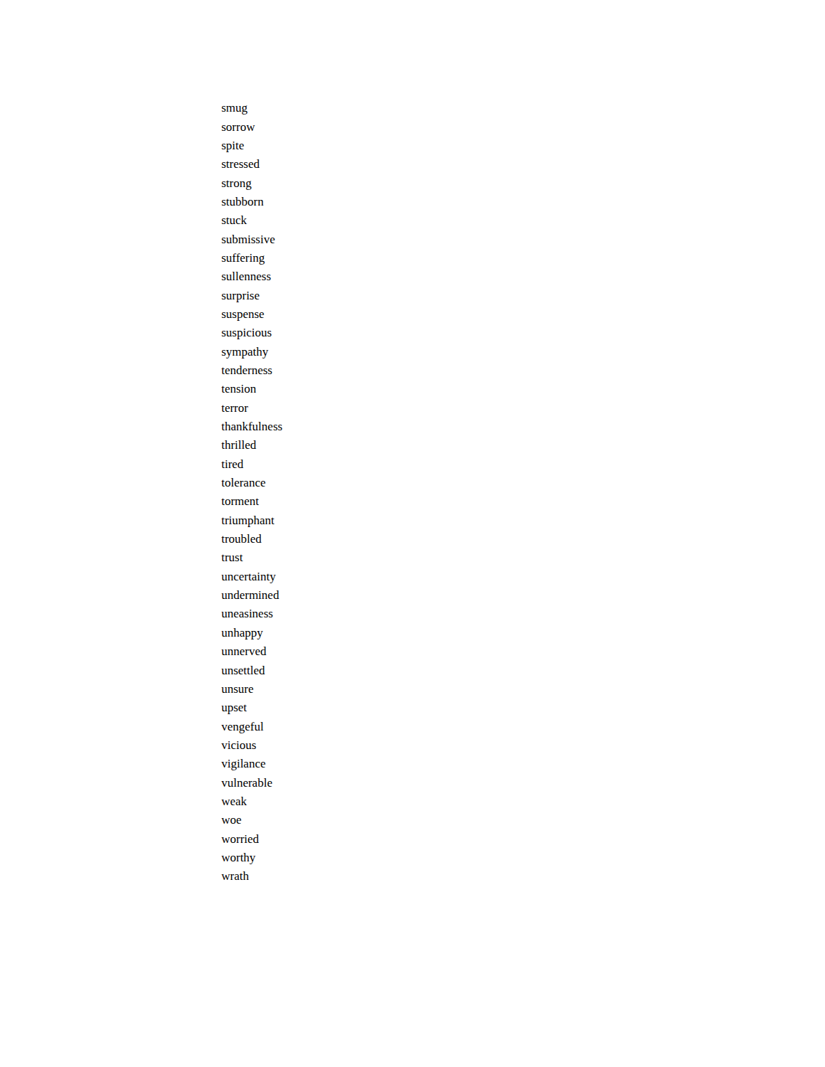smug
sorrow
spite
stressed
strong
stubborn
stuck
submissive
suffering
sullenness
surprise
suspense
suspicious
sympathy
tenderness
tension
terror
thankfulness
thrilled
tired
tolerance
torment
triumphant
troubled
trust
uncertainty
undermined
uneasiness
unhappy
unnerved
unsettled
unsure
upset
vengeful
vicious
vigilance
vulnerable
weak
woe
worried
worthy
wrath